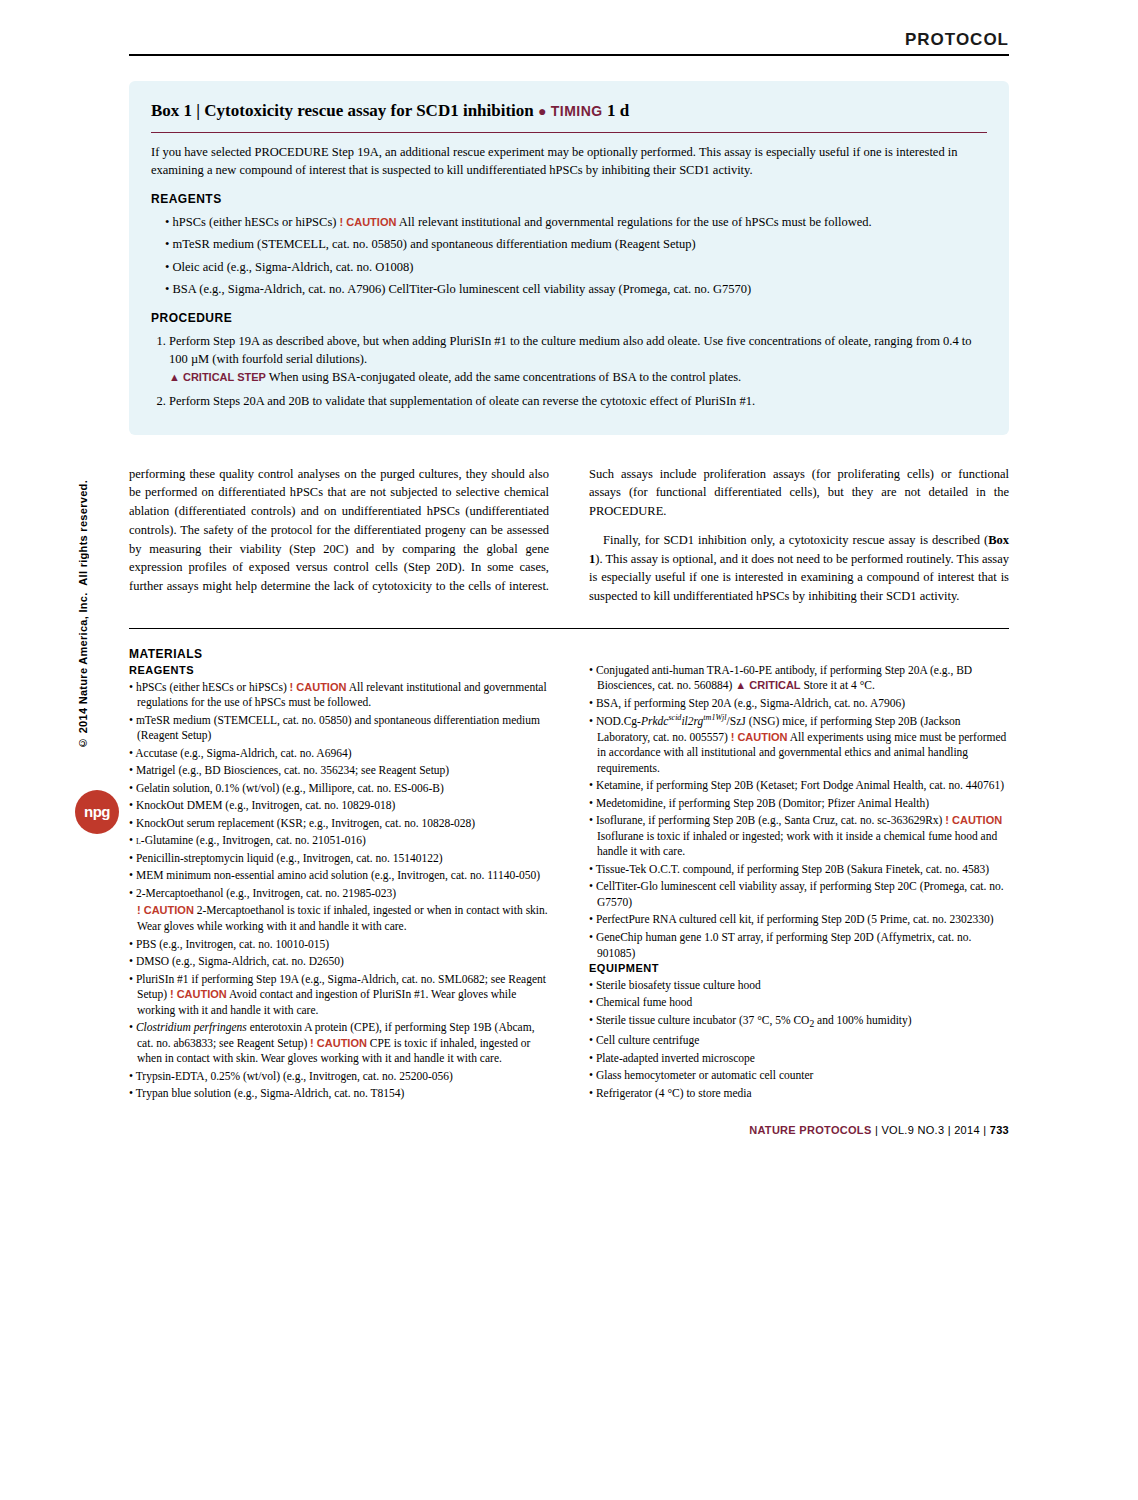© 2014 Nature America, Inc. All rights reserved.
npg
PROTOCOL
Box 1 | Cytotoxicity rescue assay for SCD1 inhibition ● TIMING 1 d
If you have selected PROCEDURE Step 19A, an additional rescue experiment may be optionally performed. This assay is especially useful if one is interested in examining a new compound of interest that is suspected to kill undifferentiated hPSCs by inhibiting their SCD1 activity.
REAGENTS
hPSCs (either hESCs or hiPSCs) ! CAUTION All relevant institutional and governmental regulations for the use of hPSCs must be followed.
mTeSR medium (STEMCELL, cat. no. 05850) and spontaneous differentiation medium (Reagent Setup)
Oleic acid (e.g., Sigma-Aldrich, cat. no. O1008)
BSA (e.g., Sigma-Aldrich, cat. no. A7906) CellTiter-Glo luminescent cell viability assay (Promega, cat. no. G7570)
PROCEDURE
Perform Step 19A as described above, but when adding PluriSIn #1 to the culture medium also add oleate. Use five concentrations of oleate, ranging from 0.4 to 100 µM (with fourfold serial dilutions).
▲ CRITICAL STEP When using BSA-conjugated oleate, add the same concentrations of BSA to the control plates.
Perform Steps 20A and 20B to validate that supplementation of oleate can reverse the cytotoxic effect of PluriSIn #1.
performing these quality control analyses on the purged cultures, they should also be performed on differentiated hPSCs that are not subjected to selective chemical ablation (differentiated controls) and on undifferentiated hPSCs (undifferentiated controls). The safety of the protocol for the differentiated progeny can be assessed by measuring their viability (Step 20C) and by comparing the global gene expression profiles of exposed versus control cells (Step 20D). In some cases, further assays might help determine the lack of cytotoxicity to the cells of interest. Such assays include proliferation assays (for proliferating cells) or functional assays (for functional differentiated cells), but they are not detailed in the PROCEDURE.
Finally, for SCD1 inhibition only, a cytotoxicity rescue assay is described (Box 1). This assay is optional, and it does not need to be performed routinely. This assay is especially useful if one is interested in examining a compound of interest that is suspected to kill undifferentiated hPSCs by inhibiting their SCD1 activity.
MATERIALS
REAGENTS
hPSCs (either hESCs or hiPSCs) ! CAUTION All relevant institutional and governmental regulations for the use of hPSCs must be followed.
mTeSR medium (STEMCELL, cat. no. 05850) and spontaneous differentiation medium (Reagent Setup)
Accutase (e.g., Sigma-Aldrich, cat. no. A6964)
Matrigel (e.g., BD Biosciences, cat. no. 356234; see Reagent Setup)
Gelatin solution, 0.1% (wt/vol) (e.g., Millipore, cat. no. ES-006-B)
KnockOut DMEM (e.g., Invitrogen, cat. no. 10829-018)
KnockOut serum replacement (KSR; e.g., Invitrogen, cat. no. 10828-028)
l-Glutamine (e.g., Invitrogen, cat. no. 21051-016)
Penicillin-streptomycin liquid (e.g., Invitrogen, cat. no. 15140122)
MEM minimum non-essential amino acid solution (e.g., Invitrogen, cat. no. 11140-050)
2-Mercaptoethanol (e.g., Invitrogen, cat. no. 21985-023)
! CAUTION 2-Mercaptoethanol is toxic if inhaled, ingested or when in contact with skin. Wear gloves while working with it and handle it with care.
PBS (e.g., Invitrogen, cat. no. 10010-015)
DMSO (e.g., Sigma-Aldrich, cat. no. D2650)
PluriSIn #1 if performing Step 19A (e.g., Sigma-Aldrich, cat. no. SML0682; see Reagent Setup) ! CAUTION Avoid contact and ingestion of PluriSIn #1. Wear gloves while working with it and handle it with care.
Clostridium perfringens enterotoxin A protein (CPE), if performing Step 19B (Abcam, cat. no. ab63833; see Reagent Setup) ! CAUTION CPE is toxic if inhaled, ingested or when in contact with skin. Wear gloves working with it and handle it with care.
Trypsin-EDTA, 0.25% (wt/vol) (e.g., Invitrogen, cat. no. 25200-056)
Trypan blue solution (e.g., Sigma-Aldrich, cat. no. T8154)
Conjugated anti-human TRA-1-60-PE antibody, if performing Step 20A (e.g., BD Biosciences, cat. no. 560884) ▲ CRITICAL Store it at 4 °C.
BSA, if performing Step 20A (e.g., Sigma-Aldrich, cat. no. A7906)
NOD.Cg-Prkdcscidil2rgtm1Wjl/SzJ (NSG) mice, if performing Step 20B (Jackson Laboratory, cat. no. 005557) ! CAUTION All experiments using mice must be performed in accordance with all institutional and governmental ethics and animal handling requirements.
Ketamine, if performing Step 20B (Ketaset; Fort Dodge Animal Health, cat. no. 440761)
Medetomidine, if performing Step 20B (Domitor; Pfizer Animal Health)
Isoflurane, if performing Step 20B (e.g., Santa Cruz, cat. no. sc-363629Rx) ! CAUTION Isoflurane is toxic if inhaled or ingested; work with it inside a chemical fume hood and handle it with care.
Tissue-Tek O.C.T. compound, if performing Step 20B (Sakura Finetek, cat. no. 4583)
CellTiter-Glo luminescent cell viability assay, if performing Step 20C (Promega, cat. no. G7570)
PerfectPure RNA cultured cell kit, if performing Step 20D (5 Prime, cat. no. 2302330)
GeneChip human gene 1.0 ST array, if performing Step 20D (Affymetrix, cat. no. 901085)
EQUIPMENT
Sterile biosafety tissue culture hood
Chemical fume hood
Sterile tissue culture incubator (37 °C, 5% CO2 and 100% humidity)
Cell culture centrifuge
Plate-adapted inverted microscope
Glass hemocytometer or automatic cell counter
Refrigerator (4 °C) to store media
NATURE PROTOCOLS | VOL.9 NO.3 | 2014 | 733